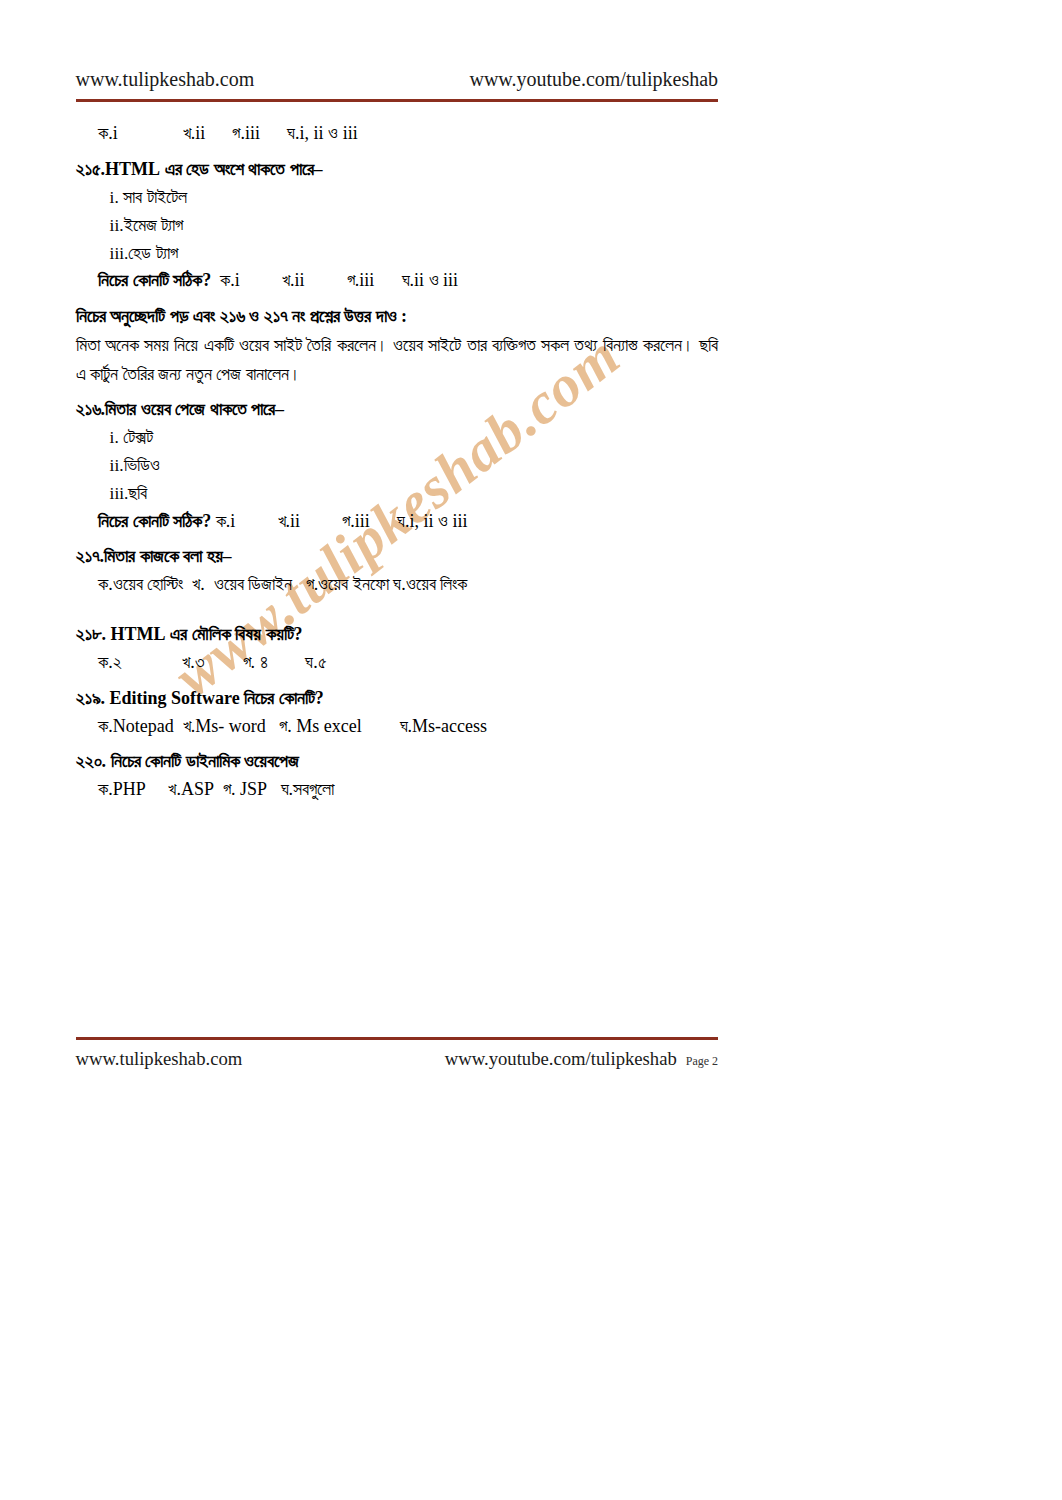www.tulipkeshab.com www.youtube.com/tulipkeshab
www.tulipkeshab.com
ক. i খ. ii গ. iii ঘ. i, ii ও iii
২১৫.HTML এর হেড অংশে থাকতে পারে–
i. সাব টাইটেল
ii. ইমেজ ট্যাগ
iii. হেড ট্যাগ
নিচের কোনটি সঠিক? ক. i খ. ii গ. iii ঘ. ii ও iii
নিচের অনুচ্ছেদটি পড় এবং ২১৬ ও ২১৭ নং প্রশ্নের উত্তর দাও :
মিতা অনেক সময় নিয়ে একটি ওয়েব সাইট তৈরি করলেন। ওয়েব সাইটে তার ব্যক্তিগত সকল তথ্য বিন্যাস্ত করলেন। ছবি এ কার্টুন তৈরির জন্য নতুন পেজ বানালেন।
২১৬.মিতার ওয়েব পেজে থাকতে পারে–
i. টেক্সট
ii. ভিডিও
iii. ছবি
নিচের কোনটি সঠিক? ক. i খ. ii গ. iii ঘ. i, ii ও iii
২১৭.মিতার কাজকে বলা হয়–
ক.ওয়েব হোস্টিং খ. ওয়েব ডিজাইন গ.ওয়েব ইনফো ঘ.ওয়েব লিংক
২১৮. HTML এর মৌলিক বিষয় কয়টি?
ক.২ খ.৩ গ. ৪ ঘ.৫
২১৯. Editing Software নিচের কোনটি?
ক.Notepad খ.Ms- word গ. Ms excel ঘ.Ms-access
২২০. নিচের কোনটি ডাইনামিক ওয়েবপেজ
ক.PHP খ.ASP গ. JSP ঘ.সবগুলো
www.tulipkeshab.com www.youtube.com/tulipkeshab Page 2